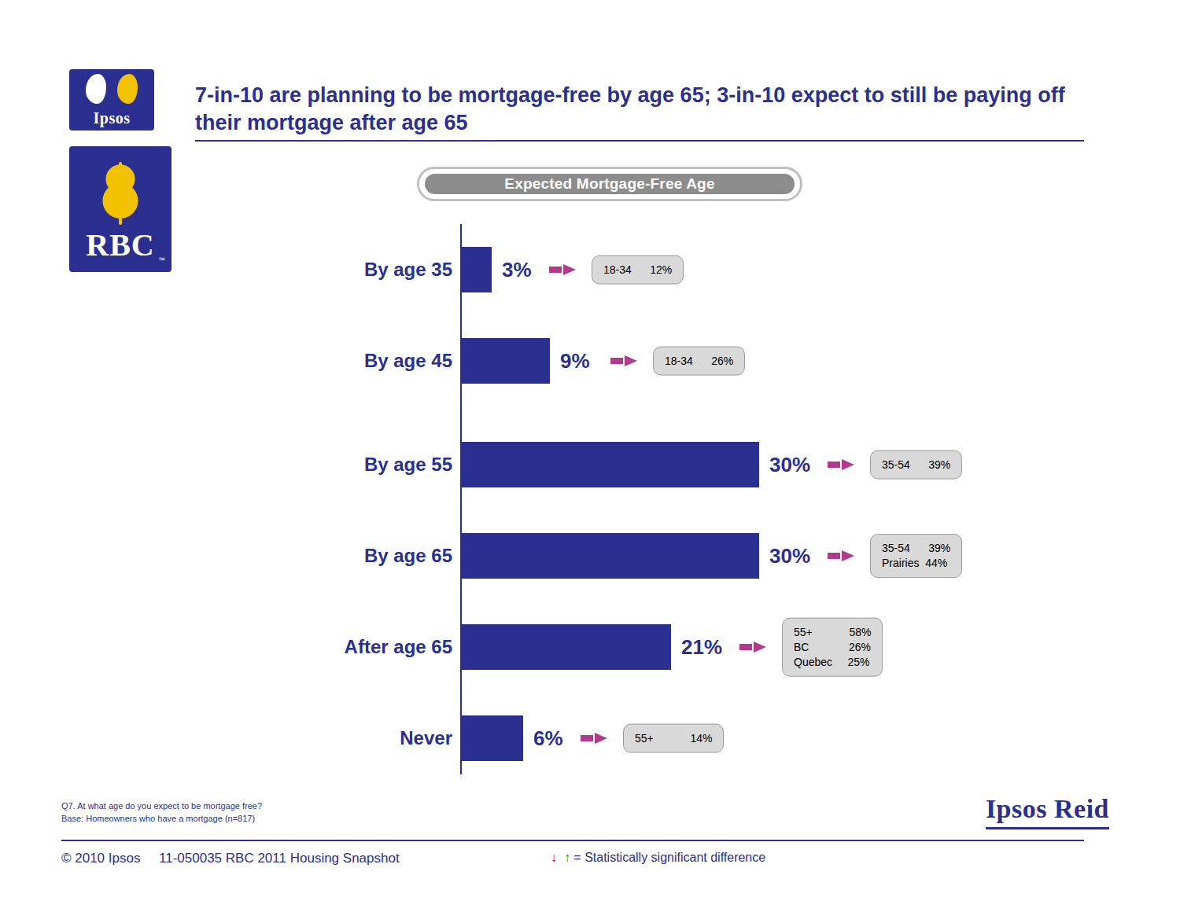Ipsos
RBC
™
7-in-10 are planning to be mortgage-free by age 65; 3-in-10 expect to still be paying off their mortgage after age 65
Expected Mortgage-Free Age
By age 35
3%
18-34 12%
By age 45
9%
18-34 26%
By age 55
30%
35-54 39%
By age 65
30%
35-54 39% Prairies 44%
After age 65
21%
55+ 58% BC 26% Quebec 25%
Never
6%
55+ 14%
Q7. At what age do you expect to be mortgage free?
Base: Homeowners who have a mortgage (n=817)
© 2010 Ipsos 11-050035 RBC 2011 Housing Snapshot
↓ ↑ = Statistically significant difference
Ipsos Reid